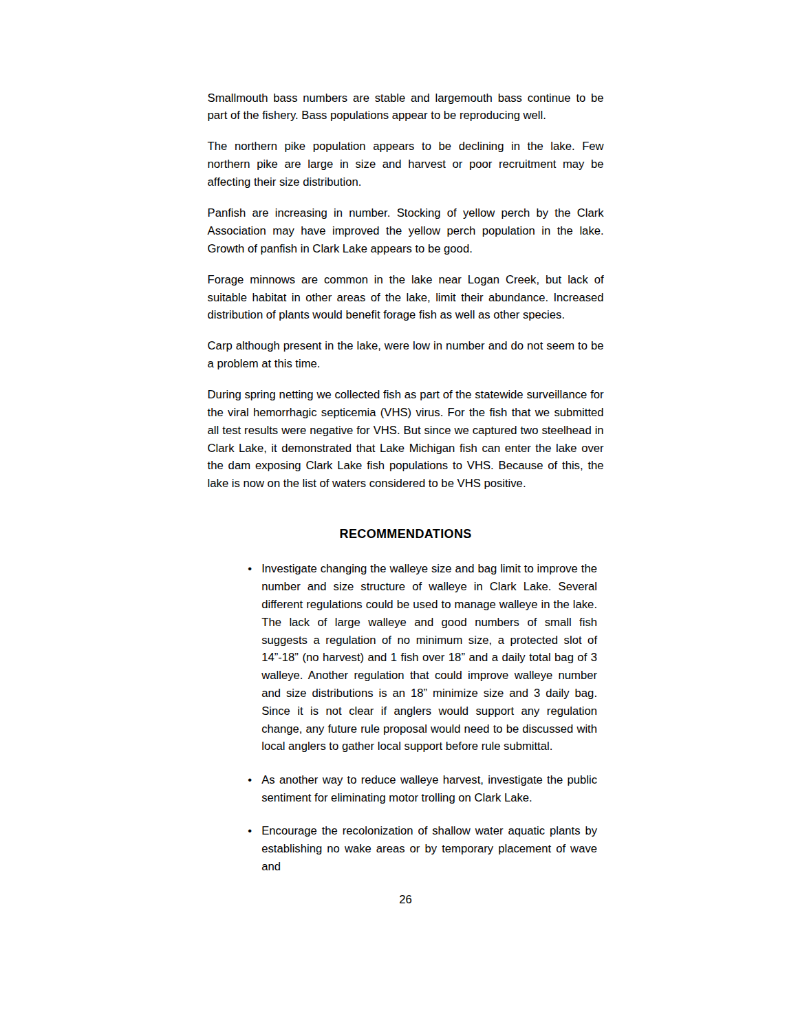Smallmouth bass numbers are stable and largemouth bass continue to be part of the fishery. Bass populations appear to be reproducing well.
The northern pike population appears to be declining in the lake. Few northern pike are large in size and harvest or poor recruitment may be affecting their size distribution.
Panfish are increasing in number. Stocking of yellow perch by the Clark Association may have improved the yellow perch population in the lake. Growth of panfish in Clark Lake appears to be good.
Forage minnows are common in the lake near Logan Creek, but lack of suitable habitat in other areas of the lake, limit their abundance. Increased distribution of plants would benefit forage fish as well as other species.
Carp although present in the lake, were low in number and do not seem to be a problem at this time.
During spring netting we collected fish as part of the statewide surveillance for the viral hemorrhagic septicemia (VHS) virus. For the fish that we submitted all test results were negative for VHS. But since we captured two steelhead in Clark Lake, it demonstrated that Lake Michigan fish can enter the lake over the dam exposing Clark Lake fish populations to VHS. Because of this, the lake is now on the list of waters considered to be VHS positive.
RECOMMENDATIONS
Investigate changing the walleye size and bag limit to improve the number and size structure of walleye in Clark Lake. Several different regulations could be used to manage walleye in the lake. The lack of large walleye and good numbers of small fish suggests a regulation of no minimum size, a protected slot of 14”-18” (no harvest) and 1 fish over 18” and a daily total bag of 3 walleye. Another regulation that could improve walleye number and size distributions is an 18” minimize size and 3 daily bag. Since it is not clear if anglers would support any regulation change, any future rule proposal would need to be discussed with local anglers to gather local support before rule submittal.
As another way to reduce walleye harvest, investigate the public sentiment for eliminating motor trolling on Clark Lake.
Encourage the recolonization of shallow water aquatic plants by establishing no wake areas or by temporary placement of wave and
26